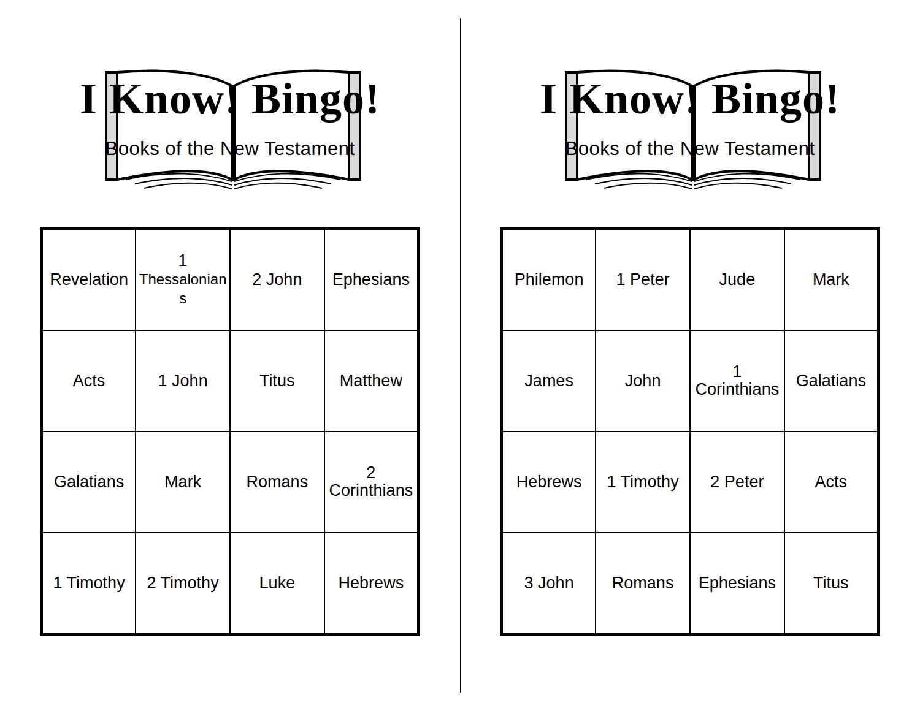I Know! Bingo!
Books of the New Testament
| Revelation | 1 Thessalonians | 2 John | Ephesians |
| Acts | 1 John | Titus | Matthew |
| Galatians | Mark | Romans | 2 Corinthians |
| 1 Timothy | 2 Timothy | Luke | Hebrews |
I Know! Bingo!
Books of the New Testament
| Philemon | 1 Peter | Jude | Mark |
| James | John | 1 Corinthians | Galatians |
| Hebrews | 1 Timothy | 2 Peter | Acts |
| 3 John | Romans | Ephesians | Titus |